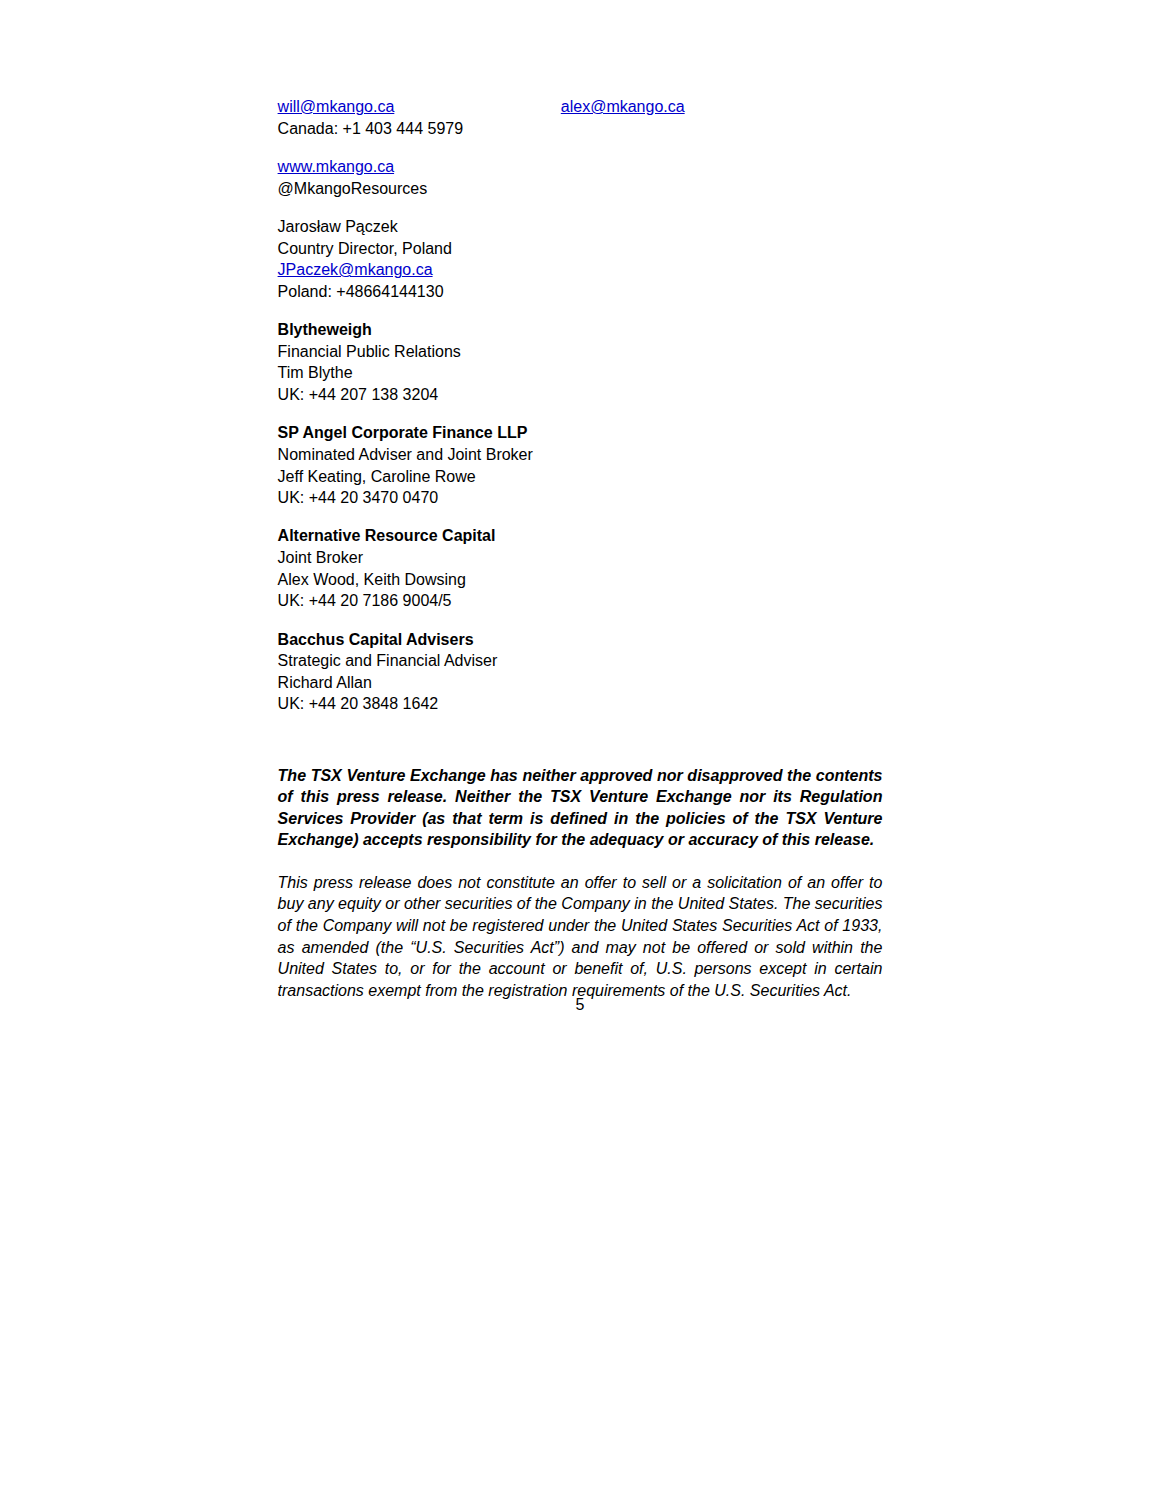will@mkango.ca alex@mkango.ca
Canada: +1 403 444 5979
www.mkango.ca
@MkangoResources
Jarosław Pączek
Country Director, Poland
JPaczek@mkango.ca
Poland: +48664144130
Blytheweigh
Financial Public Relations
Tim Blythe
UK: +44 207 138 3204
SP Angel Corporate Finance LLP
Nominated Adviser and Joint Broker
Jeff Keating, Caroline Rowe
UK: +44 20 3470 0470
Alternative Resource Capital
Joint Broker
Alex Wood, Keith Dowsing
UK: +44 20 7186 9004/5
Bacchus Capital Advisers
Strategic and Financial Adviser
Richard Allan
UK: +44 20 3848 1642
The TSX Venture Exchange has neither approved nor disapproved the contents of this press release. Neither the TSX Venture Exchange nor its Regulation Services Provider (as that term is defined in the policies of the TSX Venture Exchange) accepts responsibility for the adequacy or accuracy of this release.
This press release does not constitute an offer to sell or a solicitation of an offer to buy any equity or other securities of the Company in the United States. The securities of the Company will not be registered under the United States Securities Act of 1933, as amended (the “U.S. Securities Act”) and may not be offered or sold within the United States to, or for the account or benefit of, U.S. persons except in certain transactions exempt from the registration requirements of the U.S. Securities Act.
5